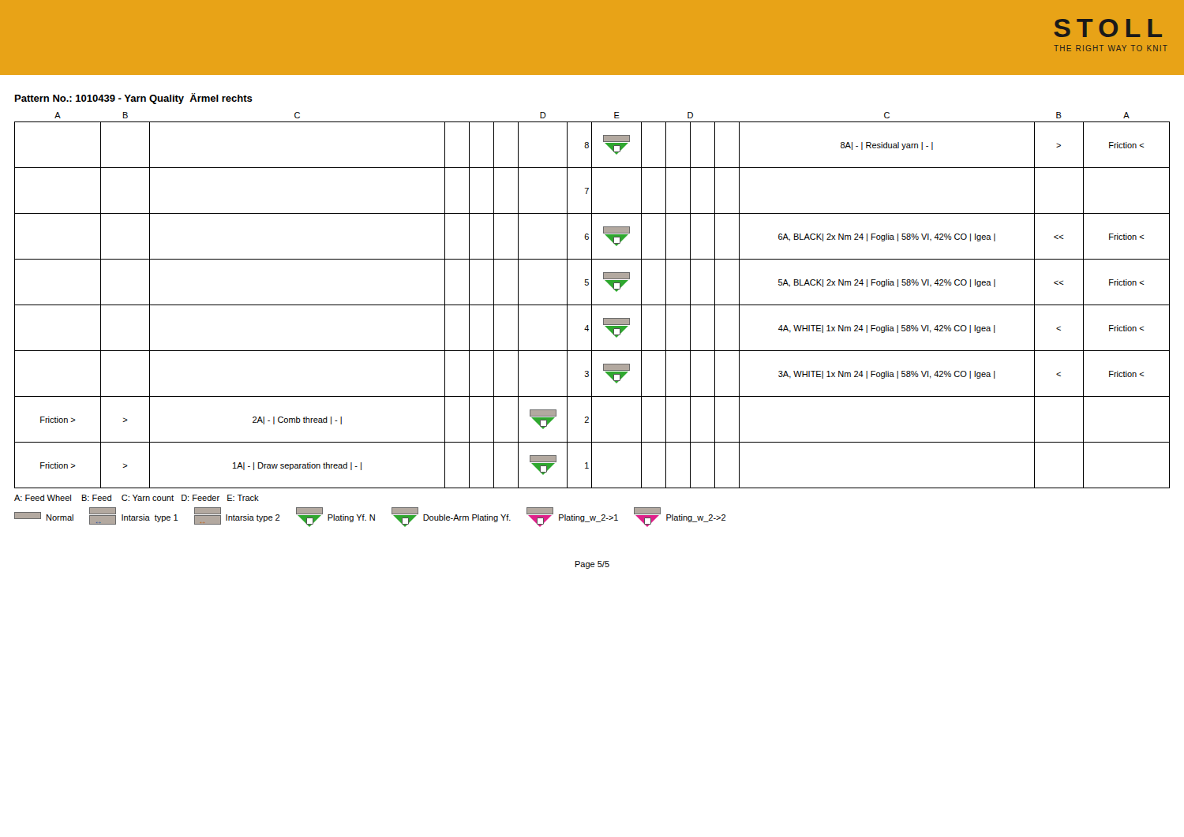STOLL
THE RIGHT WAY TO KNIT
Pattern No.: 1010439 - Yarn Quality Ärmel rechts
| A | B | C | | D | | E | | D | | C | B | A |
| | | | | | | | 8 | | | | | | 8A/ - / Residual yarn / - / | > | Friction < |
| | | | | | | | 7 | | | | | | | | |
| | | | | | | | 6 | | | | | | 6A, BLACK/ 2x Nm 24 / Foglia / 58% VI, 42% CO / Igea / | << | Friction < |
| | | | | | | | 5 | | | | | | 5A, BLACK/ 2x Nm 24 / Foglia / 58% VI, 42% CO / Igea / | << | Friction < |
| | | | | | | | 4 | | | | | | 4A, WHITE/ 1x Nm 24 / Foglia / 58% VI, 42% CO / Igea / | < | Friction < |
| | | | | | | | 3 | | | | | | 3A, WHITE/ 1x Nm 24 / Foglia / 58% VI, 42% CO / Igea / | < | Friction < |
| Friction > | > | 2A/ - / Comb thread / - / | | | | | 2 | | | | | | | | |
| Friction > | > | 1A/ - / Draw separation thread / - / | | | | | 1 | | | | | | | | |
A: Feed Wheel B: Feed C: Yarn count D: Feeder E: Track
Normal ↔Intarsia type 1 ↔Intarsia type 2 Plating Yf. N Double-Arm Plating Yf. Plating_w_2->1 Plating_w_2->2
Page 5/5